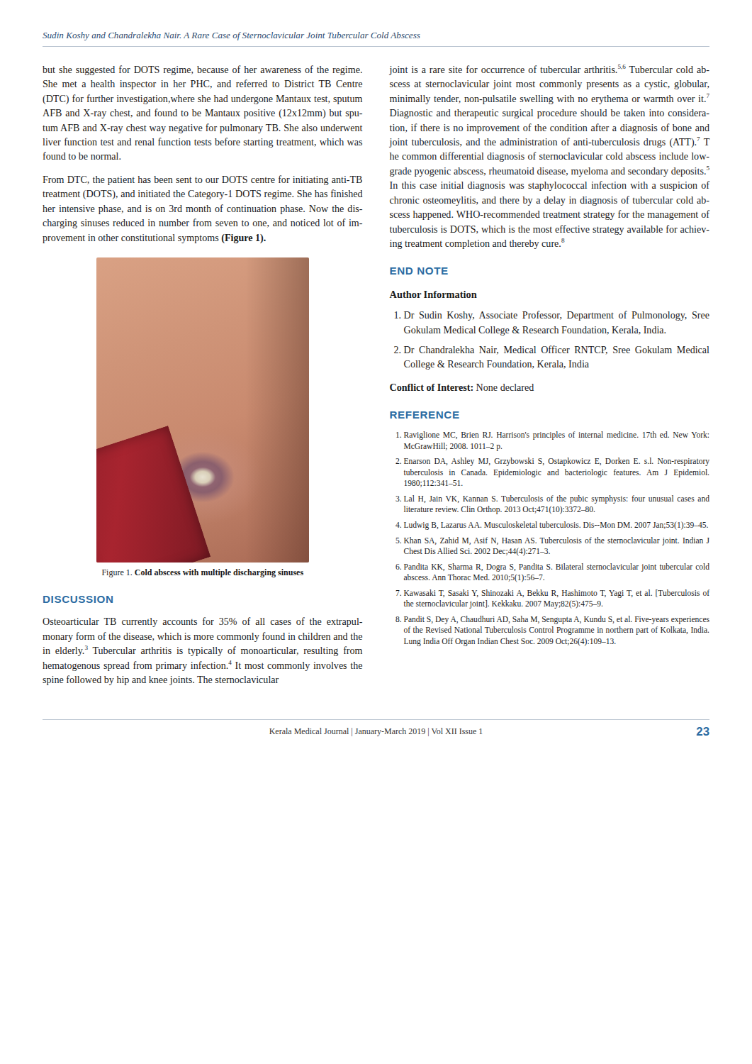Sudin Koshy and Chandralekha Nair. A Rare Case of Sternoclavicular Joint Tubercular Cold Abscess
but she suggested for DOTS regime, because of her awareness of the regime. She met a health inspector in her PHC, and referred to District TB Centre (DTC) for further investigation,where she had undergone Mantaux test, sputum AFB and X-ray chest, and found to be Mantaux positive (12x12mm) but sputum AFB and X-ray chest way negative for pulmonary TB. She also underwent liver function test and renal function tests before starting treatment, which was found to be normal.
From DTC, the patient has been sent to our DOTS centre for initiating anti-TB treatment (DOTS), and initiated the Category-1 DOTS regime. She has finished her intensive phase, and is on 3rd month of continuation phase. Now the discharging sinuses reduced in number from seven to one, and noticed lot of improvement in other constitutional symptoms (Figure 1).
Figure 1. Cold abscess with multiple discharging sinuses
Discussion
Osteoarticular TB currently accounts for 35% of all cases of the extrapulmonary form of the disease, which is more commonly found in children and the in elderly.3 Tubercular arthritis is typically of monoarticular, resulting from hematogenous spread from primary infection.4 It most commonly involves the spine followed by hip and knee joints. The sternoclavicular
joint is a rare site for occurrence of tubercular arthritis.5,6 Tubercular cold abscess at sternoclavicular joint most commonly presents as a cystic, globular, minimally tender, non-pulsatile swelling with no erythema or warmth over it.7 Diagnostic and therapeutic surgical procedure should be taken into consideration, if there is no improvement of the condition after a diagnosis of bone and joint tuberculosis, and the administration of anti-tuberculosis drugs (ATT).7 T he common differential diagnosis of sternoclavicular cold abscess include low-grade pyogenic abscess, rheumatoid disease, myeloma and secondary deposits.5 In this case initial diagnosis was staphylococcal infection with a suspicion of chronic osteomeylitis, and there by a delay in diagnosis of tubercular cold abscess happened. WHO-recommended treatment strategy for the management of tuberculosis is DOTS, which is the most effective strategy available for achieving treatment completion and thereby cure.8
End Note
Author Information
Dr Sudin Koshy, Associate Professor, Department of Pulmonology, Sree Gokulam Medical College & Research Foundation, Kerala, India.
Dr Chandralekha Nair, Medical Officer RNTCP, Sree Gokulam Medical College & Research Foundation, Kerala, India
Conflict of Interest: None declared
Reference
Raviglione MC, Brien RJ. Harrison's principles of internal medicine. 17th ed. New York: McGrawHill; 2008. 1011–2 p.
Enarson DA, Ashley MJ, Grzybowski S, Ostapkowicz E, Dorken E. s.l. Non-respiratory tuberculosis in Canada. Epidemiologic and bacteriologic features. Am J Epidemiol. 1980;112:341–51.
Lal H, Jain VK, Kannan S. Tuberculosis of the pubic symphysis: four unusual cases and literature review. Clin Orthop. 2013 Oct;471(10):3372–80.
Ludwig B, Lazarus AA. Musculoskeletal tuberculosis. Dis--Mon DM. 2007 Jan;53(1):39–45.
Khan SA, Zahid M, Asif N, Hasan AS. Tuberculosis of the sternoclavicular joint. Indian J Chest Dis Allied Sci. 2002 Dec;44(4):271–3.
Pandita KK, Sharma R, Dogra S, Pandita S. Bilateral sternoclavicular joint tubercular cold abscess. Ann Thorac Med. 2010;5(1):56–7.
Kawasaki T, Sasaki Y, Shinozaki A, Bekku R, Hashimoto T, Yagi T, et al. [Tuberculosis of the sternoclavicular joint]. Kekkaku. 2007 May;82(5):475–9.
Pandit S, Dey A, Chaudhuri AD, Saha M, Sengupta A, Kundu S, et al. Five-years experiences of the Revised National Tuberculosis Control Programme in northern part of Kolkata, India. Lung India Off Organ Indian Chest Soc. 2009 Oct;26(4):109–13.
Kerala Medical Journal | January-March 2019 | Vol XII Issue 1 23